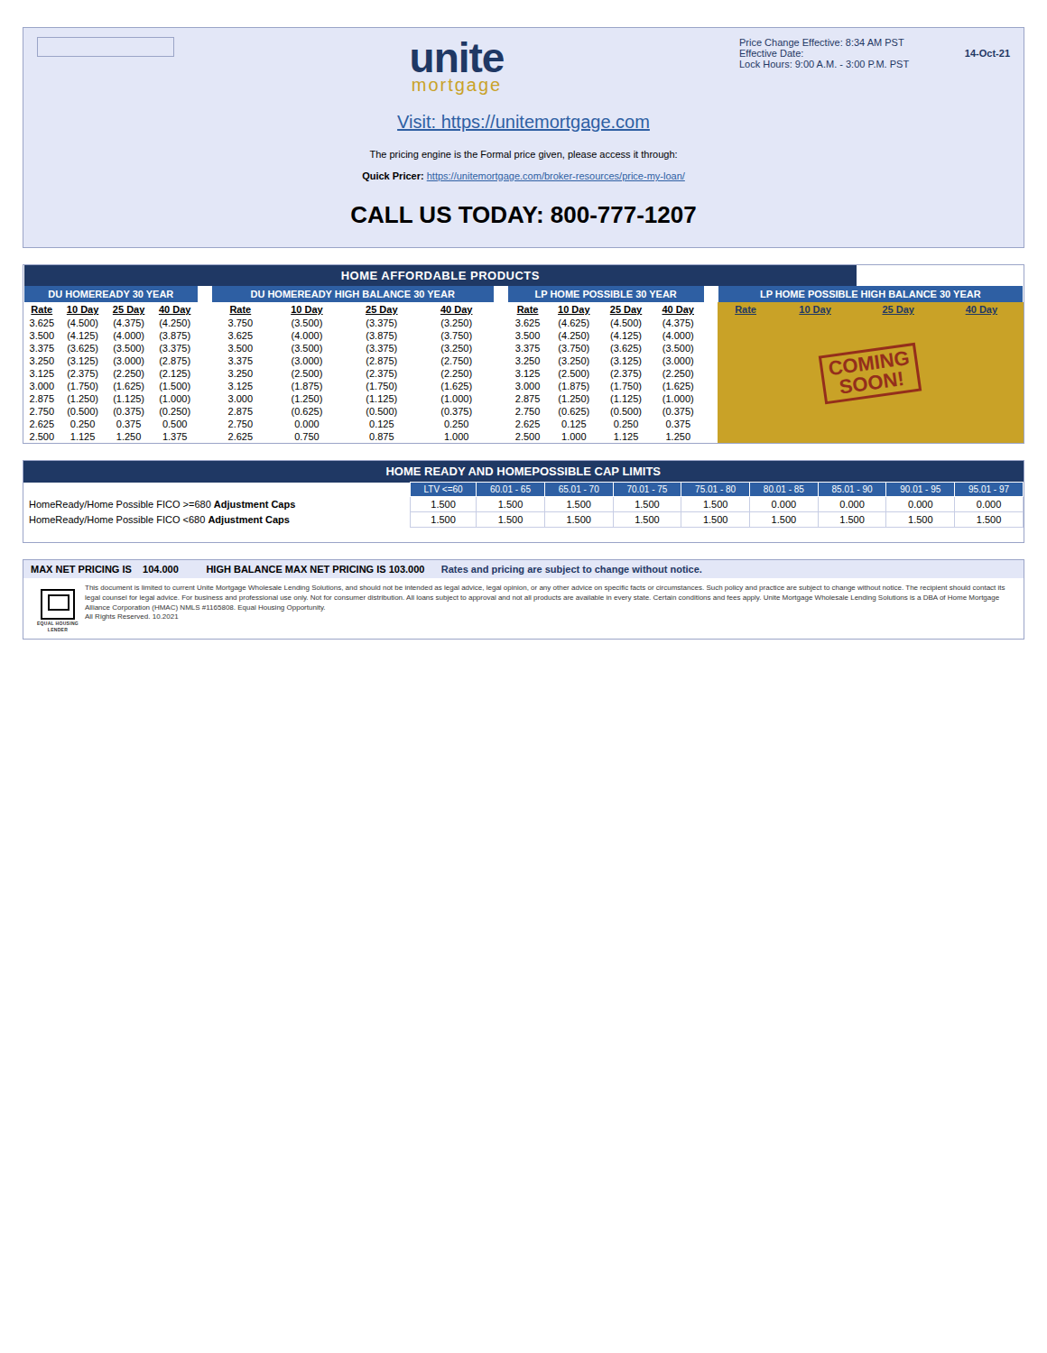unite
mortgage
Price Change Effective: 8:34 AM PST
Effective Date: 14-Oct-21
Lock Hours: 9:00 A.M. - 3:00 P.M. PST
Visit: https://unitemortgage.com
The pricing engine is the Formal price given, please access it through:
Quick Pricer: https://unitemortgage.com/broker-resources/price-my-loan/
CALL US TODAY: 800-777-1207
| HOME AFFORDABLE PRODUCTS |
| DU HOMEREADY 30 YEAR | | DU HOMEREADY HIGH BALANCE 30 YEAR | | LP HOME POSSIBLE 30 YEAR | | LP HOME POSSIBLE HIGH BALANCE 30 YEAR |
| Rate | 10 Day | 25 Day | 40 Day | | Rate | 10 Day | 25 Day | 40 Day | | Rate | 10 Day | 25 Day | 40 Day | | Rate | 10 Day | 25 Day | 40 Day |
| 3.625 | (4.500) | (4.375) | (4.250) | | 3.750 | (3.500) | (3.375) | (3.250) | | 3.625 | (4.625) | (4.500) | (4.375) | | COMING SOON! |
| 3.500 | (4.125) | (4.000) | (3.875) | | 3.625 | (4.000) | (3.875) | (3.750) | | 3.500 | (4.250) | (4.125) | (4.000) | |
| 3.375 | (3.625) | (3.500) | (3.375) | | 3.500 | (3.500) | (3.375) | (3.250) | | 3.375 | (3.750) | (3.625) | (3.500) | |
| 3.250 | (3.125) | (3.000) | (2.875) | | 3.375 | (3.000) | (2.875) | (2.750) | | 3.250 | (3.250) | (3.125) | (3.000) | |
| 3.125 | (2.375) | (2.250) | (2.125) | | 3.250 | (2.500) | (2.375) | (2.250) | | 3.125 | (2.500) | (2.375) | (2.250) | |
| 3.000 | (1.750) | (1.625) | (1.500) | | 3.125 | (1.875) | (1.750) | (1.625) | | 3.000 | (1.875) | (1.750) | (1.625) | |
| 2.875 | (1.250) | (1.125) | (1.000) | | 3.000 | (1.250) | (1.125) | (1.000) | | 2.875 | (1.250) | (1.125) | (1.000) | |
| 2.750 | (0.500) | (0.375) | (0.250) | | 2.875 | (0.625) | (0.500) | (0.375) | | 2.750 | (0.625) | (0.500) | (0.375) | |
| 2.625 | 0.250 | 0.375 | 0.500 | | 2.750 | 0.000 | 0.125 | 0.250 | | 2.625 | 0.125 | 0.250 | 0.375 | |
| 2.500 | 1.125 | 1.250 | 1.375 | | 2.625 | 0.750 | 0.875 | 1.000 | | 2.500 | 1.000 | 1.125 | 1.250 | | | | | |
| HOME READY AND HOMEPOSSIBLE CAP LIMITS |
| | LTV <=60 | 60.01 - 65 | 65.01 - 70 | 70.01 - 75 | 75.01 - 80 | 80.01 - 85 | 85.01 - 90 | 90.01 - 95 | 95.01 - 97 |
| HomeReady/Home Possible FICO >=680 Adjustment Caps | 1.500 | 1.500 | 1.500 | 1.500 | 1.500 | 0.000 | 0.000 | 0.000 | 0.000 |
| HomeReady/Home Possible FICO <680 Adjustment Caps | 1.500 | 1.500 | 1.500 | 1.500 | 1.500 | 1.500 | 1.500 | 1.500 | 1.500 |
MAX NET PRICING IS 104.000 HIGH BALANCE MAX NET PRICING IS 103.000 Rates and pricing are subject to change without notice.
EQUAL HOUSING
LENDER
This document is limited to current Unite Mortgage Wholesale Lending Solutions, and should not be intended as legal advice, legal opinion, or any other advice on specific facts or circumstances. Such policy and practice are subject to change without notice. The recipient should contact its legal counsel for legal advice. For business and professional use only. Not for consumer distribution. All loans subject to approval and not all products are available in every state. Certain conditions and fees apply. Unite Mortgage Wholesale Lending Solutions is a DBA of Home Mortgage Alliance Corporation (HMAC) NMLS #1165808. Equal Housing Opportunity.
All Rights Reserved. 10.2021